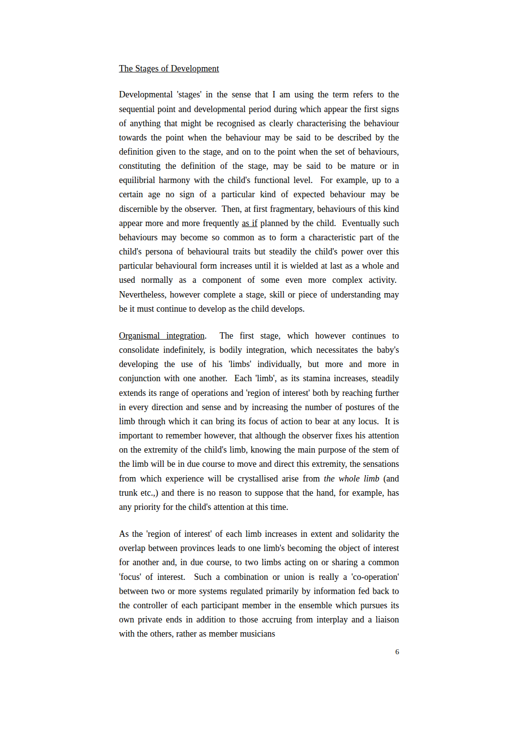The Stages of Development
Developmental 'stages' in the sense that I am using the term refers to the sequential point and developmental period during which appear the first signs of anything that might be recognised as clearly characterising the behaviour towards the point when the behaviour may be said to be described by the definition given to the stage, and on to the point when the set of behaviours, constituting the definition of the stage, may be said to be mature or in equilibrial harmony with the child's functional level. For example, up to a certain age no sign of a particular kind of expected behaviour may be discernible by the observer. Then, at first fragmentary, behaviours of this kind appear more and more frequently as if planned by the child. Eventually such behaviours may become so common as to form a characteristic part of the child's persona of behavioural traits but steadily the child's power over this particular behavioural form increases until it is wielded at last as a whole and used normally as a component of some even more complex activity. Nevertheless, however complete a stage, skill or piece of understanding may be it must continue to develop as the child develops.
Organismal integration. The first stage, which however continues to consolidate indefinitely, is bodily integration, which necessitates the baby's developing the use of his 'limbs' individually, but more and more in conjunction with one another. Each 'limb', as its stamina increases, steadily extends its range of operations and 'region of interest' both by reaching further in every direction and sense and by increasing the number of postures of the limb through which it can bring its focus of action to bear at any locus. It is important to remember however, that although the observer fixes his attention on the extremity of the child's limb, knowing the main purpose of the stem of the limb will be in due course to move and direct this extremity, the sensations from which experience will be crystallised arise from the whole limb (and trunk etc.,) and there is no reason to suppose that the hand, for example, has any priority for the child's attention at this time.
As the 'region of interest' of each limb increases in extent and solidarity the overlap between provinces leads to one limb's becoming the object of interest for another and, in due course, to two limbs acting on or sharing a common 'focus' of interest. Such a combination or union is really a 'co-operation' between two or more systems regulated primarily by information fed back to the controller of each participant member in the ensemble which pursues its own private ends in addition to those accruing from interplay and a liaison with the others, rather as member musicians
6